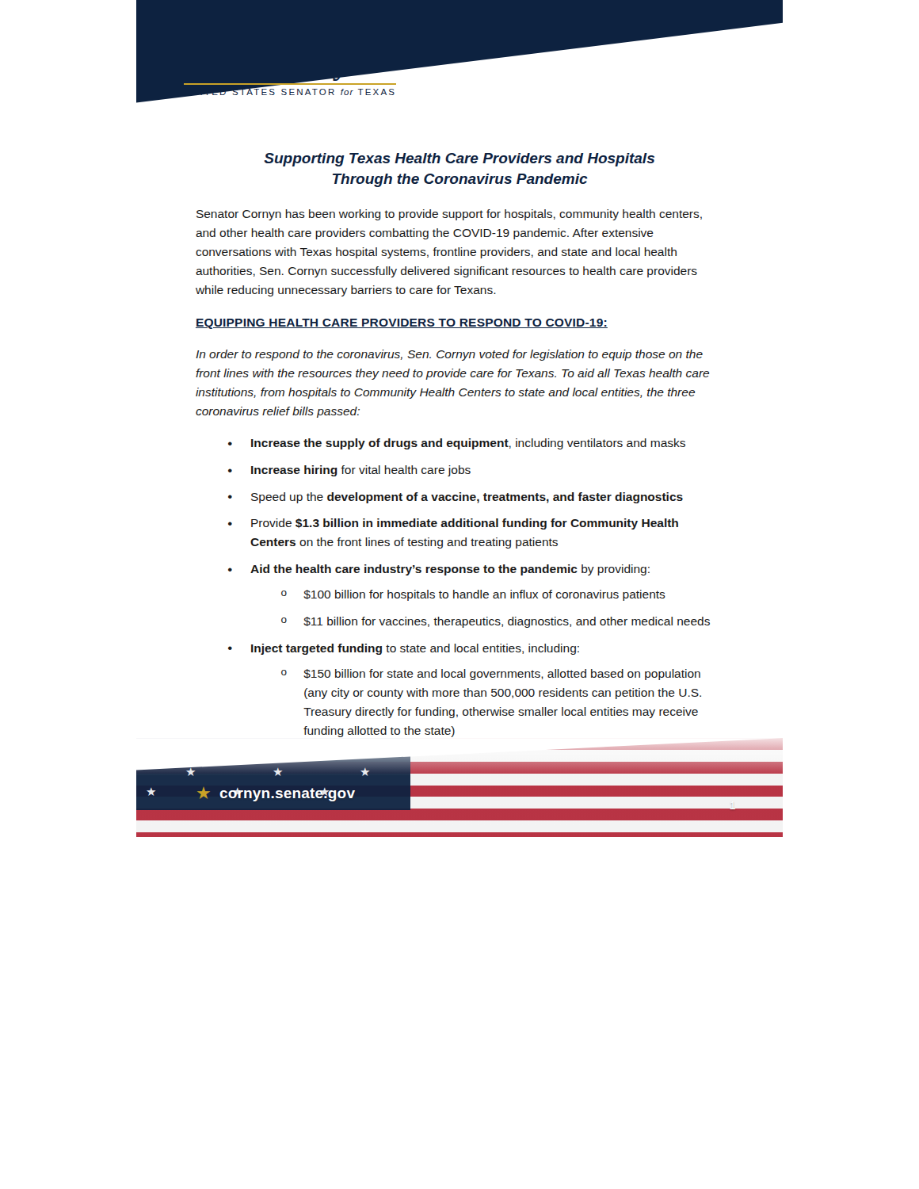John Cornyn
United States Senator for Texas
Supporting Texas Health Care Providers and Hospitals
Through the Coronavirus Pandemic
Senator Cornyn has been working to provide support for hospitals, community health centers, and other health care providers combatting the COVID-19 pandemic. After extensive conversations with Texas hospital systems, frontline providers, and state and local health authorities, Sen. Cornyn successfully delivered significant resources to health care providers while reducing unnecessary barriers to care for Texans.
Equipping Health Care Providers to Respond to COVID-19:
In order to respond to the coronavirus, Sen. Cornyn voted for legislation to equip those on the front lines with the resources they need to provide care for Texans. To aid all Texas health care institutions, from hospitals to Community Health Centers to state and local entities, the three coronavirus relief bills passed:
Increase the supply of drugs and equipment, including ventilators and masks
Increase hiring for vital health care jobs
Speed up the development of a vaccine, treatments, and faster diagnostics
Provide $1.3 billion in immediate additional funding for Community Health Centers on the front lines of testing and treating patients
Aid the health care industry’s response to the pandemic by providing:
$100 billion for hospitals to handle an influx of coronavirus patients
$11 billion for vaccines, therapeutics, diagnostics, and other medical needs
Inject targeted funding to state and local entities, including:
$150 billion for state and local governments, allotted based on population (any city or county with more than 500,000 residents can petition the U.S. Treasury directly for funding, otherwise smaller local entities may receive funding allotted to the state)
★ ★ ★ ★ ★ ★ ★ ★ ★ ★ ★ ★ ★ ★ ★ ★ ★ ★ ★ ★ ★ ★ ★
★ cornyn.senate.gov
1